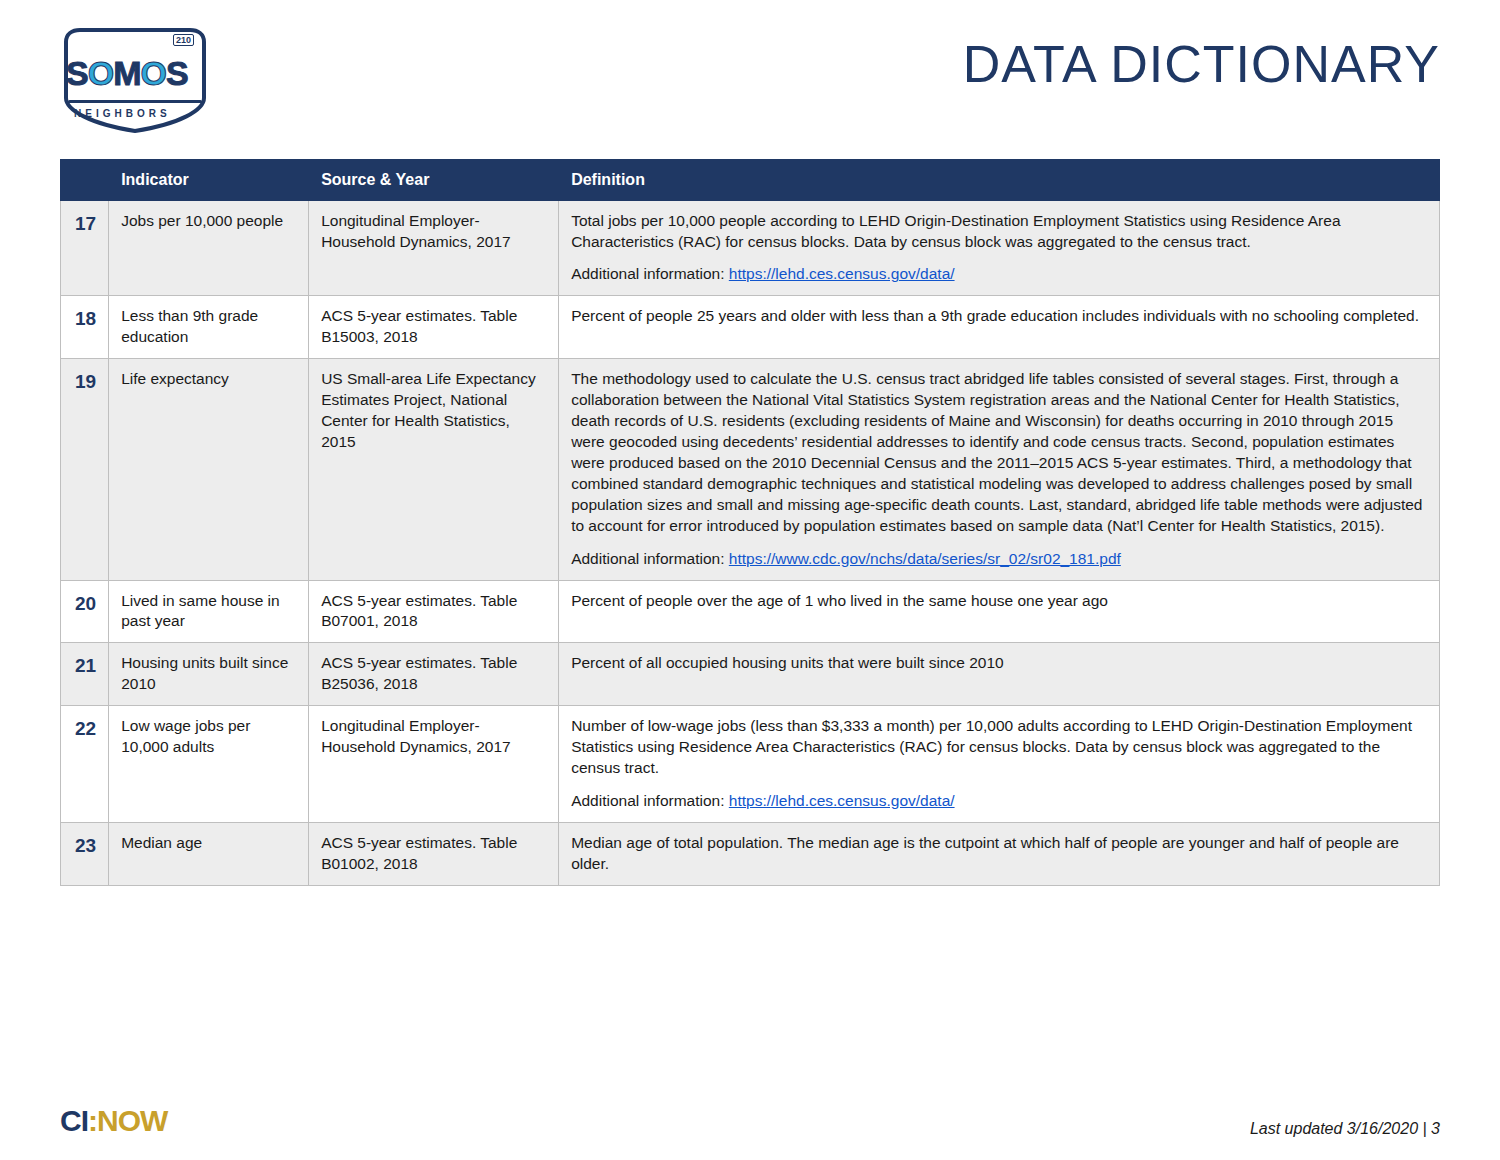210
SOMOS
NEIGHBORS
DATA DICTIONARY
| | Indicator | Source & Year | Definition |
| --- | --- | --- | --- |
| 17 | Jobs per 10,000 people | Longitudinal Employer-Household Dynamics, 2017 | Total jobs per 10,000 people according to LEHD Origin-Destination Employment Statistics using Residence Area Characteristics (RAC) for census blocks. Data by census block was aggregated to the census tract. Additional information: https://lehd.ces.census.gov/data/ |
| 18 | Less than 9th grade education | ACS 5-year estimates. Table B15003, 2018 | Percent of people 25 years and older with less than a 9th grade education includes individuals with no schooling completed. |
| 19 | Life expectancy | US Small-area Life Expectancy Estimates Project, National Center for Health Statistics, 2015 | The methodology used to calculate the U.S. census tract abridged life tables consisted of several stages. First, through a collaboration between the National Vital Statistics System registration areas and the National Center for Health Statistics, death records of U.S. residents (excluding residents of Maine and Wisconsin) for deaths occurring in 2010 through 2015 were geocoded using decedents’ residential addresses to identify and code census tracts. Second, population estimates were produced based on the 2010 Decennial Census and the 2011–2015 ACS 5-year estimates. Third, a methodology that combined standard demographic techniques and statistical modeling was developed to address challenges posed by small population sizes and small and missing age-specific death counts. Last, standard, abridged life table methods were adjusted to account for error introduced by population estimates based on sample data (Nat’l Center for Health Statistics, 2015). Additional information: https://www.cdc.gov/nchs/data/series/sr_02/sr02_181.pdf |
| 20 | Lived in same house in past year | ACS 5-year estimates. Table B07001, 2018 | Percent of people over the age of 1 who lived in the same house one year ago |
| 21 | Housing units built since 2010 | ACS 5-year estimates. Table B25036, 2018 | Percent of all occupied housing units that were built since 2010 |
| 22 | Low wage jobs per 10,000 adults | Longitudinal Employer-Household Dynamics, 2017 | Number of low-wage jobs (less than $3,333 a month) per 10,000 adults according to LEHD Origin-Destination Employment Statistics using Residence Area Characteristics (RAC) for census blocks. Data by census block was aggregated to the census tract. Additional information: https://lehd.ces.census.gov/data/ |
| 23 | Median age | ACS 5-year estimates. Table B01002, 2018 | Median age of total population. The median age is the cutpoint at which half of people are younger and half of people are older. |
CI: NOW
Last updated 3/16/2020 | 3